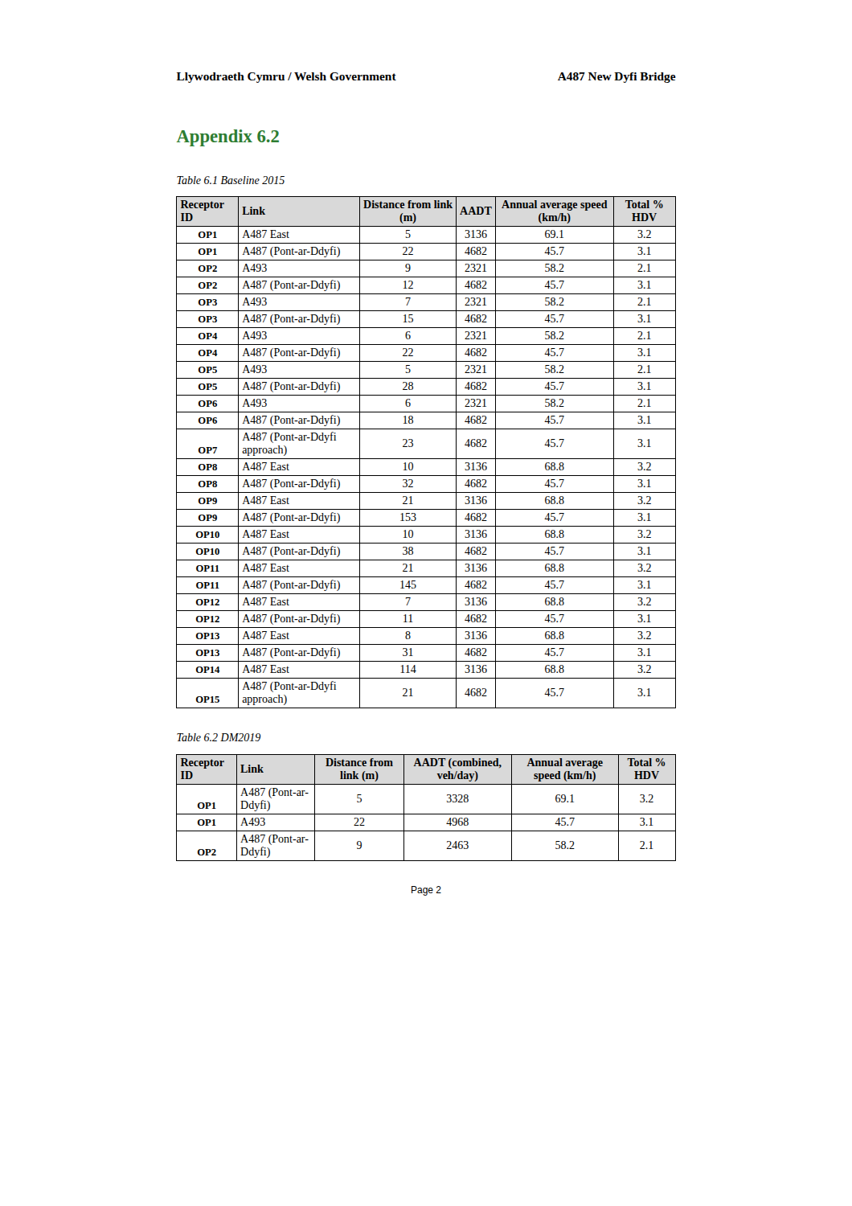Llywodraeth Cymru / Welsh Government A487 New Dyfi Bridge
Appendix 6.2
Table 6.1 Baseline 2015
| Receptor ID | Link | Distance from link (m) | AADT | Annual average speed (km/h) | Total % HDV |
| --- | --- | --- | --- | --- | --- |
| OP1 | A487 East | 5 | 3136 | 69.1 | 3.2 |
| OP1 | A487 (Pont-ar-Ddyfi) | 22 | 4682 | 45.7 | 3.1 |
| OP2 | A493 | 9 | 2321 | 58.2 | 2.1 |
| OP2 | A487 (Pont-ar-Ddyfi) | 12 | 4682 | 45.7 | 3.1 |
| OP3 | A493 | 7 | 2321 | 58.2 | 2.1 |
| OP3 | A487 (Pont-ar-Ddyfi) | 15 | 4682 | 45.7 | 3.1 |
| OP4 | A493 | 6 | 2321 | 58.2 | 2.1 |
| OP4 | A487 (Pont-ar-Ddyfi) | 22 | 4682 | 45.7 | 3.1 |
| OP5 | A493 | 5 | 2321 | 58.2 | 2.1 |
| OP5 | A487 (Pont-ar-Ddyfi) | 28 | 4682 | 45.7 | 3.1 |
| OP6 | A493 | 6 | 2321 | 58.2 | 2.1 |
| OP6 | A487 (Pont-ar-Ddyfi) | 18 | 4682 | 45.7 | 3.1 |
| OP7 | A487 (Pont-ar-Ddyfi approach) | 23 | 4682 | 45.7 | 3.1 |
| OP8 | A487 East | 10 | 3136 | 68.8 | 3.2 |
| OP8 | A487 (Pont-ar-Ddyfi) | 32 | 4682 | 45.7 | 3.1 |
| OP9 | A487 East | 21 | 3136 | 68.8 | 3.2 |
| OP9 | A487 (Pont-ar-Ddyfi) | 153 | 4682 | 45.7 | 3.1 |
| OP10 | A487 East | 10 | 3136 | 68.8 | 3.2 |
| OP10 | A487 (Pont-ar-Ddyfi) | 38 | 4682 | 45.7 | 3.1 |
| OP11 | A487 East | 21 | 3136 | 68.8 | 3.2 |
| OP11 | A487 (Pont-ar-Ddyfi) | 145 | 4682 | 45.7 | 3.1 |
| OP12 | A487 East | 7 | 3136 | 68.8 | 3.2 |
| OP12 | A487 (Pont-ar-Ddyfi) | 11 | 4682 | 45.7 | 3.1 |
| OP13 | A487 East | 8 | 3136 | 68.8 | 3.2 |
| OP13 | A487 (Pont-ar-Ddyfi) | 31 | 4682 | 45.7 | 3.1 |
| OP14 | A487 East | 114 | 3136 | 68.8 | 3.2 |
| OP15 | A487 (Pont-ar-Ddyfi approach) | 21 | 4682 | 45.7 | 3.1 |
Table 6.2 DM2019
| Receptor ID | Link | Distance from link (m) | AADT (combined, veh/day) | Annual average speed (km/h) | Total % HDV |
| --- | --- | --- | --- | --- | --- |
| OP1 | A487 (Pont-ar-Ddyfi) | 5 | 3328 | 69.1 | 3.2 |
| OP1 | A493 | 22 | 4968 | 45.7 | 3.1 |
| OP2 | A487 (Pont-ar-Ddyfi) | 9 | 2463 | 58.2 | 2.1 |
Page 2